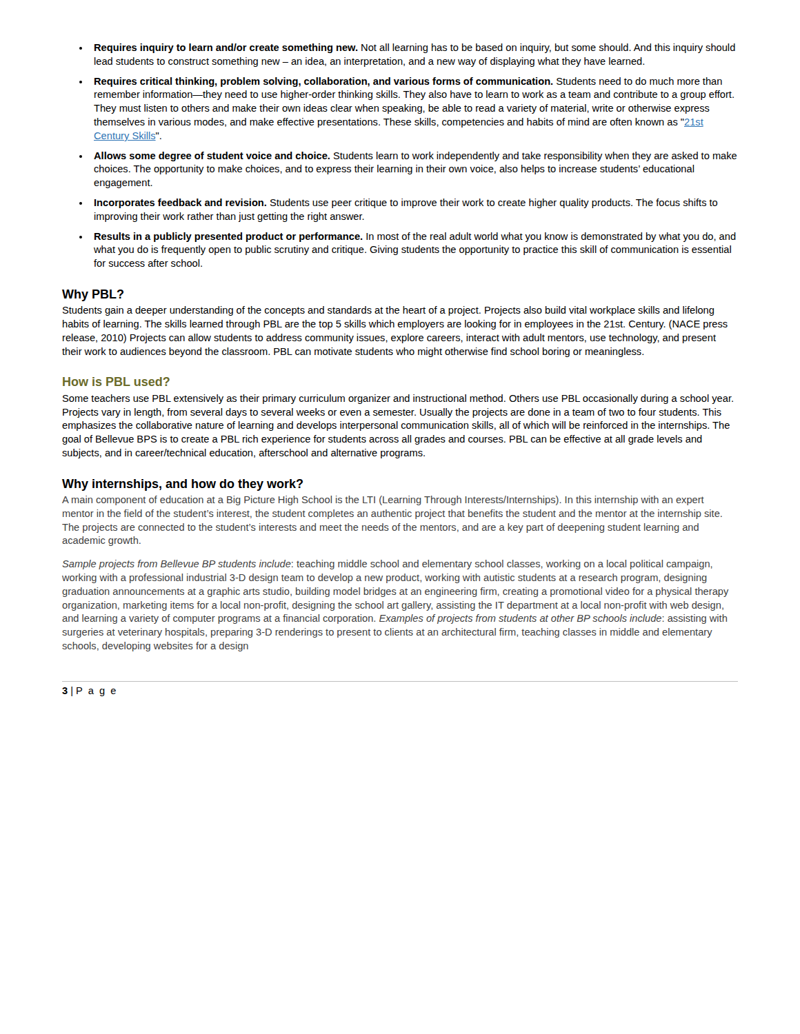Requires inquiry to learn and/or create something new. Not all learning has to be based on inquiry, but some should. And this inquiry should lead students to construct something new – an idea, an interpretation, and a new way of displaying what they have learned.
Requires critical thinking, problem solving, collaboration, and various forms of communication. Students need to do much more than remember information—they need to use higher-order thinking skills. They also have to learn to work as a team and contribute to a group effort. They must listen to others and make their own ideas clear when speaking, be able to read a variety of material, write or otherwise express themselves in various modes, and make effective presentations. These skills, competencies and habits of mind are often known as "21st Century Skills".
Allows some degree of student voice and choice. Students learn to work independently and take responsibility when they are asked to make choices. The opportunity to make choices, and to express their learning in their own voice, also helps to increase students’ educational engagement.
Incorporates feedback and revision. Students use peer critique to improve their work to create higher quality products. The focus shifts to improving their work rather than just getting the right answer.
Results in a publicly presented product or performance. In most of the real adult world what you know is demonstrated by what you do, and what you do is frequently open to public scrutiny and critique. Giving students the opportunity to practice this skill of communication is essential for success after school.
Why PBL?
Students gain a deeper understanding of the concepts and standards at the heart of a project. Projects also build vital workplace skills and lifelong habits of learning. The skills learned through PBL are the top 5 skills which employers are looking for in employees in the 21st. Century. (NACE press release, 2010) Projects can allow students to address community issues, explore careers, interact with adult mentors, use technology, and present their work to audiences beyond the classroom. PBL can motivate students who might otherwise find school boring or meaningless.
How is PBL used?
Some teachers use PBL extensively as their primary curriculum organizer and instructional method. Others use PBL occasionally during a school year. Projects vary in length, from several days to several weeks or even a semester. Usually the projects are done in a team of two to four students. This emphasizes the collaborative nature of learning and develops interpersonal communication skills, all of which will be reinforced in the internships. The goal of Bellevue BPS is to create a PBL rich experience for students across all grades and courses. PBL can be effective at all grade levels and subjects, and in career/technical education, afterschool and alternative programs.
Why internships, and how do they work?
A main component of education at a Big Picture High School is the LTI (Learning Through Interests/Internships). In this internship with an expert mentor in the field of the student’s interest, the student completes an authentic project that benefits the student and the mentor at the internship site. The projects are connected to the student’s interests and meet the needs of the mentors, and are a key part of deepening student learning and academic growth.
Sample projects from Bellevue BP students include: teaching middle school and elementary school classes, working on a local political campaign, working with a professional industrial 3-D design team to develop a new product, working with autistic students at a research program, designing graduation announcements at a graphic arts studio, building model bridges at an engineering firm, creating a promotional video for a physical therapy organization, marketing items for a local non-profit, designing the school art gallery, assisting the IT department at a local non-profit with web design, and learning a variety of computer programs at a financial corporation. Examples of projects from students at other BP schools include: assisting with surgeries at veterinary hospitals, preparing 3-D renderings to present to clients at an architectural firm, teaching classes in middle and elementary schools, developing websites for a design
3 | P a g e